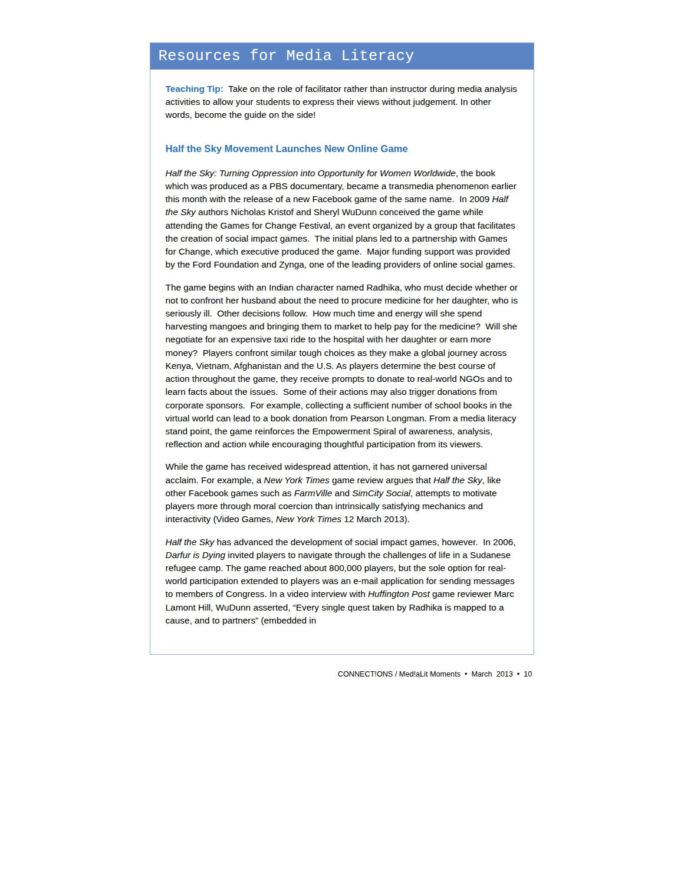Resources for Media Literacy
Teaching Tip: Take on the role of facilitator rather than instructor during media analysis activities to allow your students to express their views without judgement. In other words, become the guide on the side!
Half the Sky Movement Launches New Online Game
Half the Sky: Turning Oppression into Opportunity for Women Worldwide, the book which was produced as a PBS documentary, became a transmedia phenomenon earlier this month with the release of a new Facebook game of the same name. In 2009 Half the Sky authors Nicholas Kristof and Sheryl WuDunn conceived the game while attending the Games for Change Festival, an event organized by a group that facilitates the creation of social impact games. The initial plans led to a partnership with Games for Change, which executive produced the game. Major funding support was provided by the Ford Foundation and Zynga, one of the leading providers of online social games.
The game begins with an Indian character named Radhika, who must decide whether or not to confront her husband about the need to procure medicine for her daughter, who is seriously ill. Other decisions follow. How much time and energy will she spend harvesting mangoes and bringing them to market to help pay for the medicine? Will she negotiate for an expensive taxi ride to the hospital with her daughter or earn more money? Players confront similar tough choices as they make a global journey across Kenya, Vietnam, Afghanistan and the U.S. As players determine the best course of action throughout the game, they receive prompts to donate to real-world NGOs and to learn facts about the issues. Some of their actions may also trigger donations from corporate sponsors. For example, collecting a sufficient number of school books in the virtual world can lead to a book donation from Pearson Longman. From a media literacy stand point, the game reinforces the Empowerment Spiral of awareness, analysis, reflection and action while encouraging thoughtful participation from its viewers.
While the game has received widespread attention, it has not garnered universal acclaim. For example, a New York Times game review argues that Half the Sky, like other Facebook games such as FarmVille and SimCity Social, attempts to motivate players more through moral coercion than intrinsically satisfying mechanics and interactivity (Video Games, New York Times 12 March 2013).
Half the Sky has advanced the development of social impact games, however. In 2006, Darfur is Dying invited players to navigate through the challenges of life in a Sudanese refugee camp. The game reached about 800,000 players, but the sole option for real-world participation extended to players was an e-mail application for sending messages to members of Congress. In a video interview with Huffington Post game reviewer Marc Lamont Hill, WuDunn asserted, “Every single quest taken by Radhika is mapped to a cause, and to partners” (embedded in
CONNECT!ONS / Med!aLit Moments • March 2013 • 10